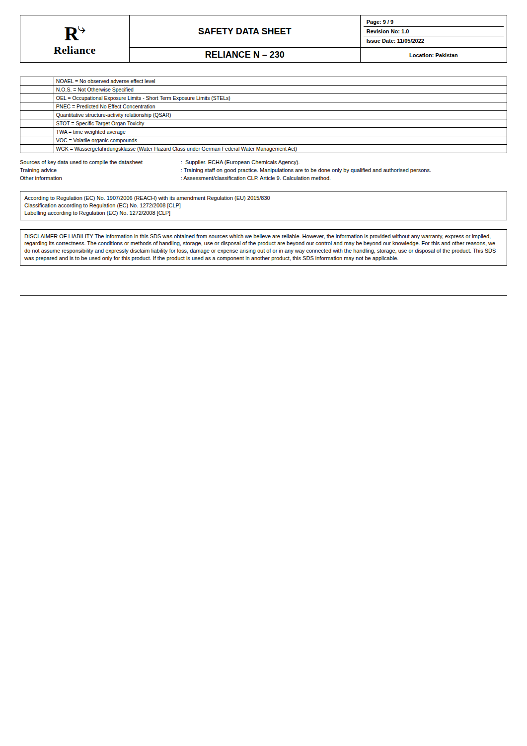| R ⤷ Reliance | SAFETY DATA SHEET | Page: 9 / 9 Revision No: 1.0 Issue Date: 11/05/2022 |
| RELIANCE N – 230 | Location: Pakistan |
| | NOAEL = No observed adverse effect level |
| | N.O.S. = Not Otherwise Specified |
| | OEL = Occupational Exposure Limits - Short Term Exposure Limits (STELs) |
| | PNEC = Predicted No Effect Concentration |
| | Quantitative structure-activity relationship (QSAR) |
| | STOT = Specific Target Organ Toxicity |
| | TWA = time weighted average |
| | VOC = Volatile organic compounds |
| | WGK = Wassergefährdungsklasse (Water Hazard Class under German Federal Water Management Act) |
| Sources of key data used to compile the datasheet | : Supplier. ECHA (European Chemicals Agency). |
| Training advice | : Training staff on good practice. Manipulations are to be done only by qualified and authorised persons. |
| Other information | : Assessment/classification CLP. Article 9. Calculation method. |
According to Regulation (EC) No. 1907/2006 (REACH) with its amendment Regulation (EU) 2015/830
Classification according to Regulation (EC) No. 1272/2008 [CLP]
Labelling according to Regulation (EC) No. 1272/2008 [CLP]
DISCLAIMER OF LIABILITY The information in this SDS was obtained from sources which we believe are reliable. However, the information is provided without any warranty, express or implied, regarding its correctness. The conditions or methods of handling, storage, use or disposal of the product are beyond our control and may be beyond our knowledge. For this and other reasons, we do not assume responsibility and expressly disclaim liability for loss, damage or expense arising out of or in any way connected with the handling, storage, use or disposal of the product. This SDS was prepared and is to be used only for this product. If the product is used as a component in another product, this SDS information may not be applicable.